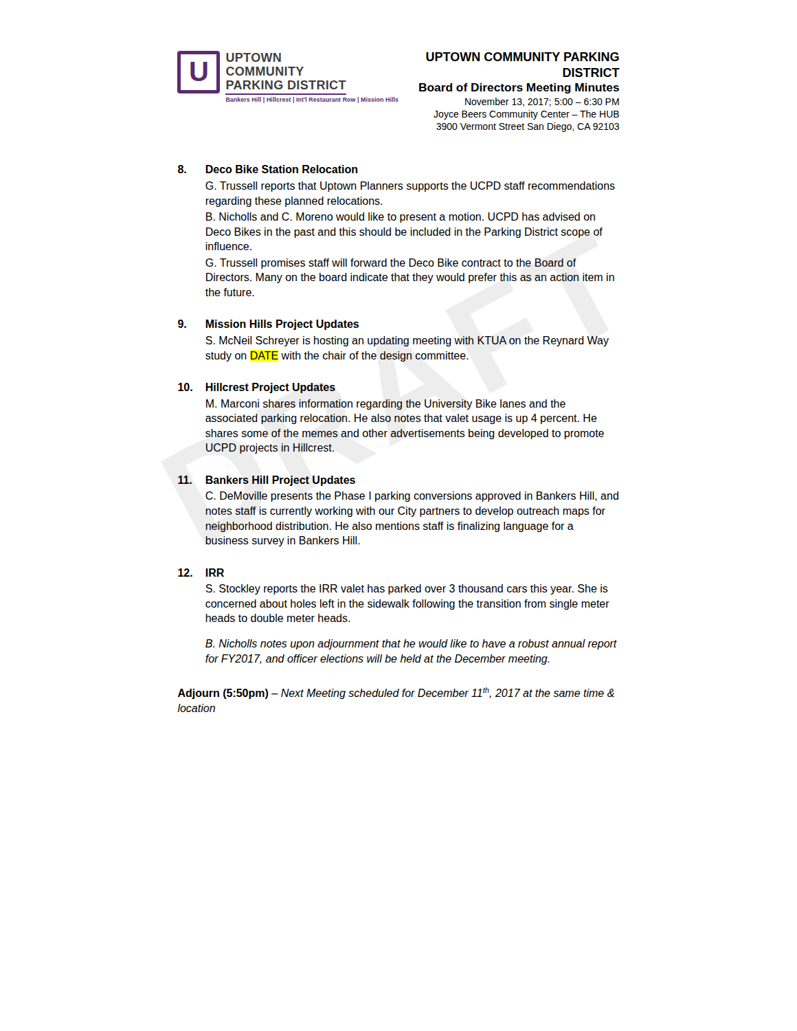DRAFT
UPTOWN COMMUNITY PARKING DISTRICT Bankers Hill | Hillcrest | Int'l Restaurant Row | Mission Hills
UPTOWN COMMUNITY PARKING DISTRICT
Board of Directors Meeting Minutes
November 13, 2017; 5:00 – 6:30 PM
Joyce Beers Community Center – The HUB
3900 Vermont Street San Diego, CA 92103
8.
Deco Bike Station Relocation
G. Trussell reports that Uptown Planners supports the UCPD staff recommendations regarding these planned relocations.
B. Nicholls and C. Moreno would like to present a motion. UCPD has advised on Deco Bikes in the past and this should be included in the Parking District scope of influence.
G. Trussell promises staff will forward the Deco Bike contract to the Board of Directors. Many on the board indicate that they would prefer this as an action item in the future.
9.
Mission Hills Project Updates
S. McNeil Schreyer is hosting an updating meeting with KTUA on the Reynard Way study on DATE with the chair of the design committee.
10.
Hillcrest Project Updates
M. Marconi shares information regarding the University Bike lanes and the associated parking relocation. He also notes that valet usage is up 4 percent. He shares some of the memes and other advertisements being developed to promote UCPD projects in Hillcrest.
11.
Bankers Hill Project Updates
C. DeMoville presents the Phase I parking conversions approved in Bankers Hill, and notes staff is currently working with our City partners to develop outreach maps for neighborhood distribution. He also mentions staff is finalizing language for a business survey in Bankers Hill.
12.
IRR
S. Stockley reports the IRR valet has parked over 3 thousand cars this year. She is concerned about holes left in the sidewalk following the transition from single meter heads to double meter heads.
B. Nicholls notes upon adjournment that he would like to have a robust annual report for FY2017, and officer elections will be held at the December meeting.
Adjourn (5:50pm) – Next Meeting scheduled for December 11th, 2017 at the same time & location